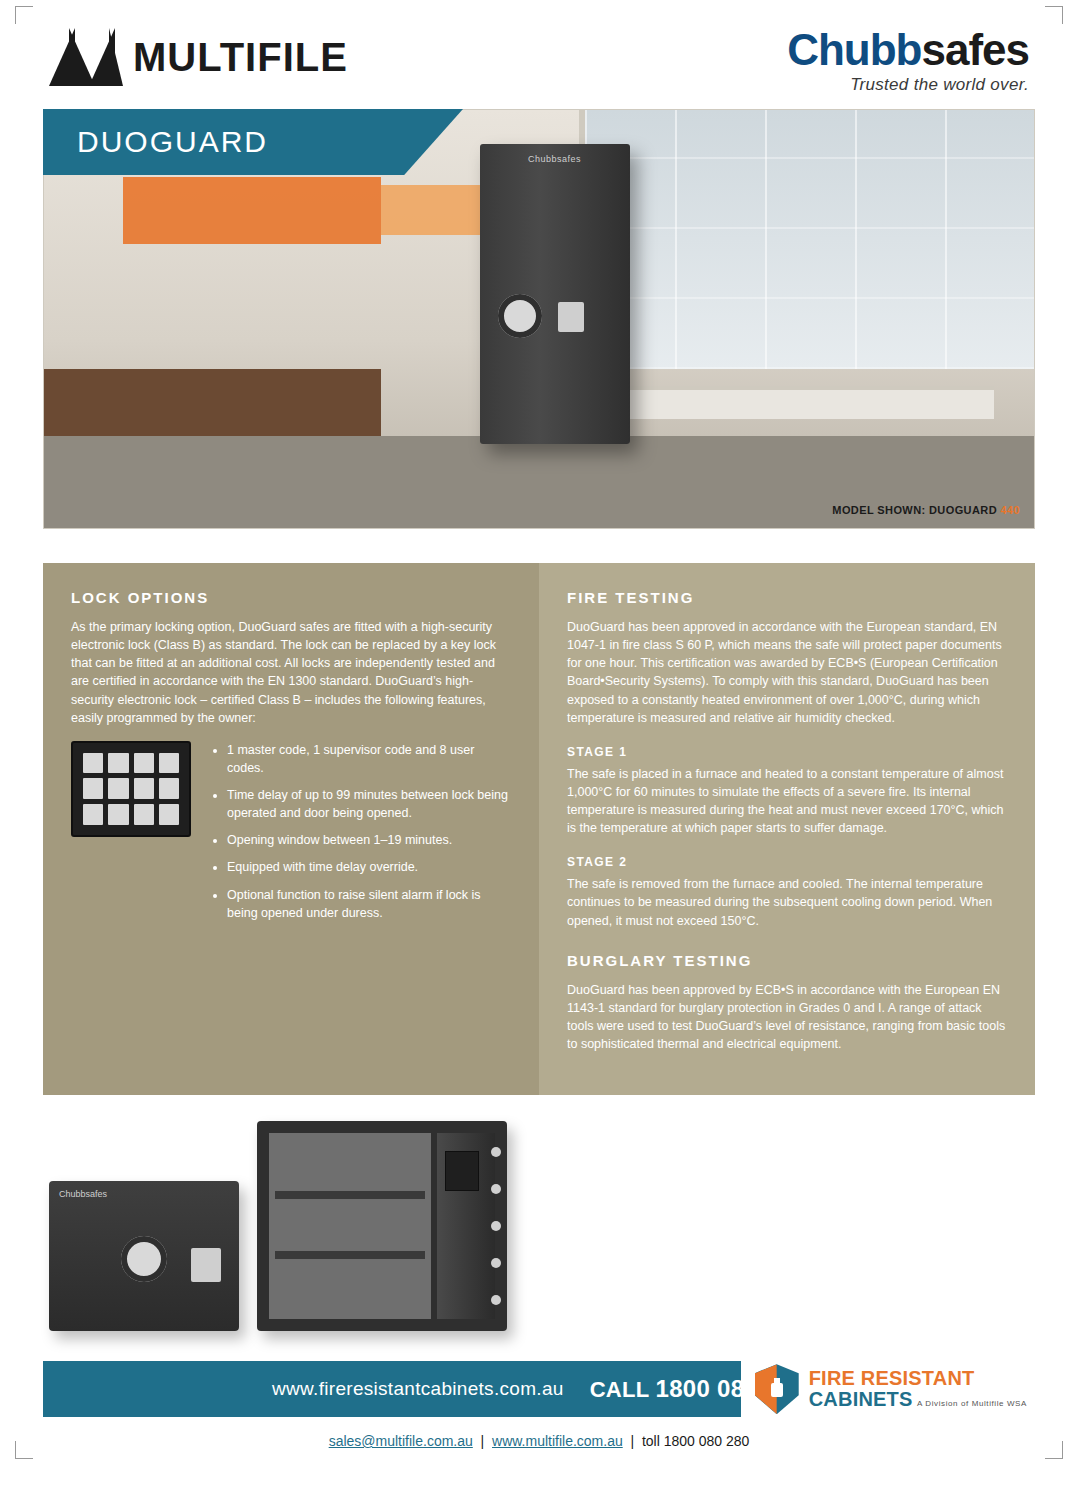MULTIFILE
Chubbsafes
Trusted the world over.
DUOGUARD
Chubbsafes
MODEL SHOWN: DUOGUARD 440
LOCK OPTIONS
As the primary locking option, DuoGuard safes are fitted with a high-security electronic lock (Class B) as standard. The lock can be replaced by a key lock that can be fitted at an additional cost. All locks are independently tested and are certified in accordance with the EN 1300 standard. DuoGuard’s high-security electronic lock – certified Class B – includes the following features, easily programmed by the owner:
1 master code, 1 supervisor code and 8 user codes.
Time delay of up to 99 minutes between lock being operated and door being opened.
Opening window between 1–19 minutes.
Equipped with time delay override.
Optional function to raise silent alarm if lock is being opened under duress.
FIRE TESTING
DuoGuard has been approved in accordance with the European standard, EN 1047-1 in fire class S 60 P, which means the safe will protect paper documents for one hour. This certification was awarded by ECB•S (European Certification Board•Security Systems). To comply with this standard, DuoGuard has been exposed to a constantly heated environment of over 1,000°C, during which temperature is measured and relative air humidity checked.
STAGE 1
The safe is placed in a furnace and heated to a constant temperature of almost 1,000°C for 60 minutes to simulate the effects of a severe fire. Its internal temperature is measured during the heat and must never exceed 170°C, which is the temperature at which paper starts to suffer damage.
STAGE 2
The safe is removed from the furnace and cooled. The internal temperature continues to be measured during the subsequent cooling down period. When opened, it must not exceed 150°C.
BURGLARY TESTING
DuoGuard has been approved by ECB•S in accordance with the European EN 1143-1 standard for burglary protection in Grades 0 and I. A range of attack tools were used to test DuoGuard’s level of resistance, ranging from basic tools to sophisticated thermal and electrical equipment.
Chubbsafes
www.fireresistantcabinets.com.au CALL 1800 080 280
FIRE RESISTANT
CABINETS A Division of Multifile WSA
sales@multifile.com.au | www.multifile.com.au | toll 1800 080 280